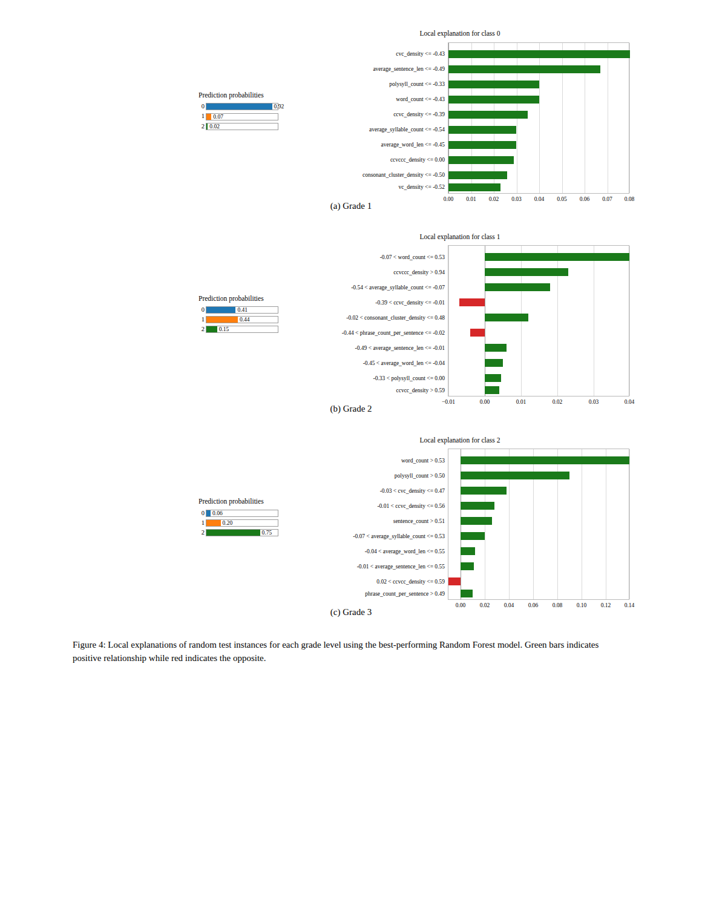Prediction probabilities
| 0 | 0.92 |
| 1 | 0.07 |
| 2 | 0.02 |
Local explanation for class 0
cvc_density <= -0.43
average_sentence_len <= -0.49
polysyll_count <= -0.33
word_count <= -0.43
ccvc_density <= -0.39
average_syllable_count <= -0.54
average_word_len <= -0.45
ccvccc_density <= 0.00
consonant_cluster_density <= -0.50
vc_density <= -0.52
0.00
0.01
0.02
0.03
0.04
0.05
0.06
0.07
0.08
(a) Grade 1
Prediction probabilities
| 0 | 0.41 |
| 1 | 0.44 |
| 2 | 0.15 |
Local explanation for class 1
-0.07 < word_count <= 0.53
ccvccc_density > 0.94
-0.54 < average_syllable_count <= -0.07
-0.39 < ccvc_density <= -0.01
-0.02 < consonant_cluster_density <= 0.48
-0.44 < phrase_count_per_sentence <= -0.02
-0.49 < average_sentence_len <= -0.01
-0.45 < average_word_len <= -0.04
-0.33 < polysyll_count <= 0.00
ccvcc_density > 0.59
−0.01
0.00
0.01
0.02
0.03
0.04
(b) Grade 2
Prediction probabilities
| 0 | 0.06 |
| 1 | 0.20 |
| 2 | 0.75 |
Local explanation for class 2
word_count > 0.53
polysyll_count > 0.50
-0.03 < cvc_density <= 0.47
-0.01 < ccvc_density <= 0.56
sentence_count > 0.51
-0.07 < average_syllable_count <= 0.53
-0.04 < average_word_len <= 0.55
-0.01 < average_sentence_len <= 0.55
0.02 < ccvcc_density <= 0.59
phrase_count_per_sentence > 0.49
0.00
0.02
0.04
0.06
0.08
0.10
0.12
0.14
(c) Grade 3
Figure 4: Local explanations of random test instances for each grade level using the best-performing Random Forest model. Green bars indicates positive relationship while red indicates the opposite.